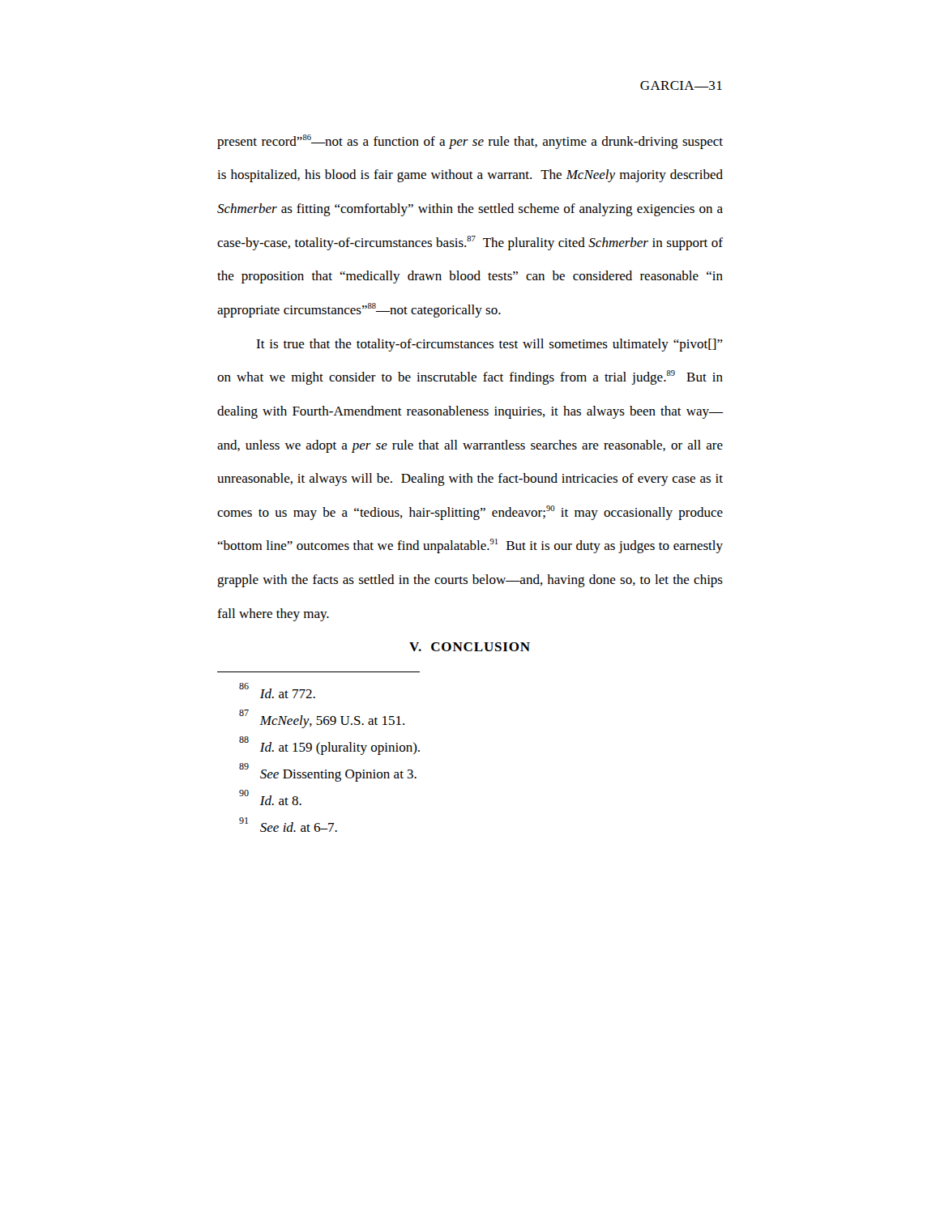GARCIA—31
present record”86—not as a function of a per se rule that, anytime a drunk-driving suspect is hospitalized, his blood is fair game without a warrant. The McNeely majority described Schmerber as fitting “comfortably” within the settled scheme of analyzing exigencies on a case-by-case, totality-of-circumstances basis.87 The plurality cited Schmerber in support of the proposition that “medically drawn blood tests” can be considered reasonable “in appropriate circumstances”88—not categorically so.
It is true that the totality-of-circumstances test will sometimes ultimately “pivot[]” on what we might consider to be inscrutable fact findings from a trial judge.89 But in dealing with Fourth-Amendment reasonableness inquiries, it has always been that way—and, unless we adopt a per se rule that all warrantless searches are reasonable, or all are unreasonable, it always will be. Dealing with the fact-bound intricacies of every case as it comes to us may be a “tedious, hair-splitting” endeavor;90 it may occasionally produce “bottom line” outcomes that we find unpalatable.91 But it is our duty as judges to earnestly grapple with the facts as settled in the courts below—and, having done so, to let the chips fall where they may.
V. CONCLUSION
86 Id. at 772.
87 McNeely, 569 U.S. at 151.
88 Id. at 159 (plurality opinion).
89 See Dissenting Opinion at 3.
90 Id. at 8.
91 See id. at 6–7.